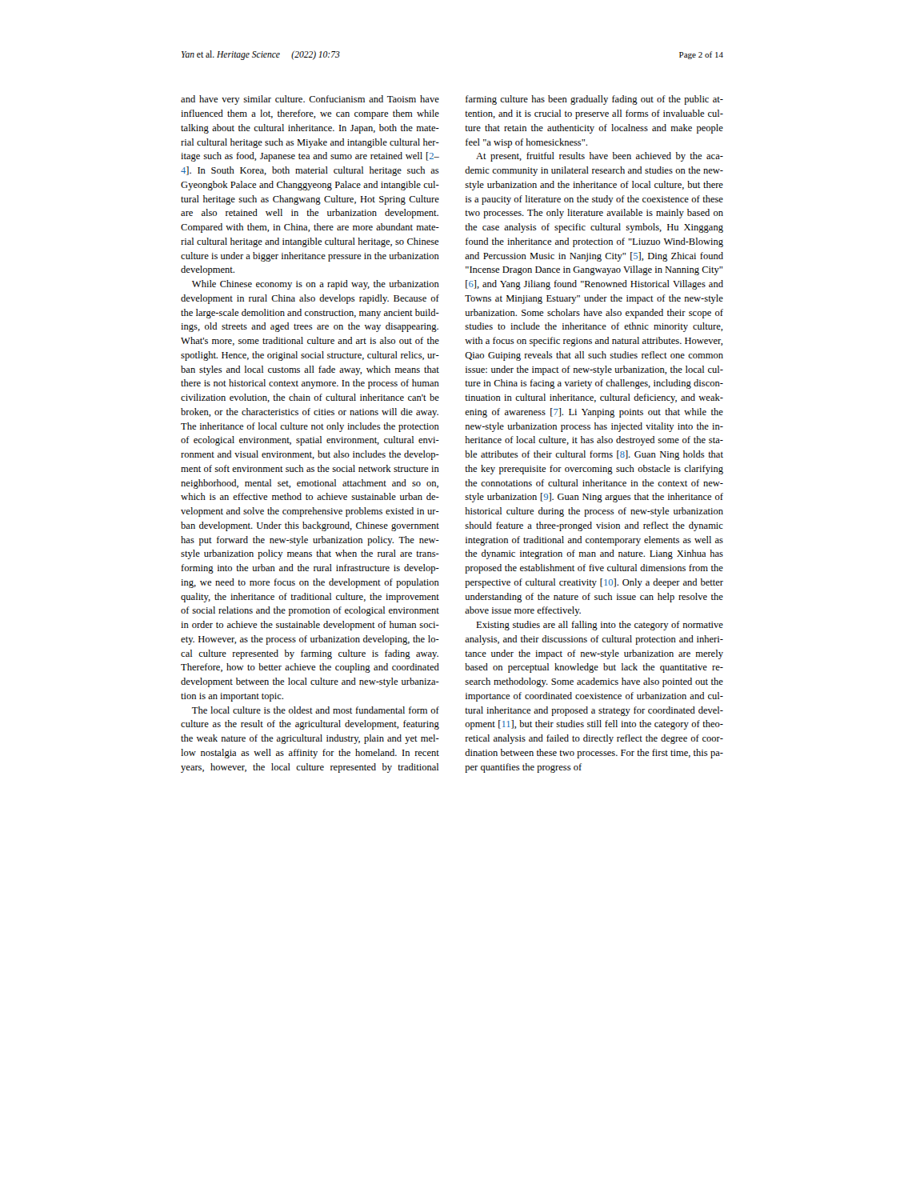Yan et al. Heritage Science (2022) 10:73
Page 2 of 14
and have very similar culture. Confucianism and Taoism have influenced them a lot, therefore, we can compare them while talking about the cultural inheritance. In Japan, both the material cultural heritage such as Miyake and intangible cultural heritage such as food, Japanese tea and sumo are retained well [2–4]. In South Korea, both material cultural heritage such as Gyeongbok Palace and Changgyeong Palace and intangible cultural heritage such as Changwang Culture, Hot Spring Culture are also retained well in the urbanization development. Compared with them, in China, there are more abundant material cultural heritage and intangible cultural heritage, so Chinese culture is under a bigger inheritance pressure in the urbanization development.
While Chinese economy is on a rapid way, the urbanization development in rural China also develops rapidly. Because of the large-scale demolition and construction, many ancient buildings, old streets and aged trees are on the way disappearing. What's more, some traditional culture and art is also out of the spotlight. Hence, the original social structure, cultural relics, urban styles and local customs all fade away, which means that there is not historical context anymore. In the process of human civilization evolution, the chain of cultural inheritance can't be broken, or the characteristics of cities or nations will die away. The inheritance of local culture not only includes the protection of ecological environment, spatial environment, cultural environment and visual environment, but also includes the development of soft environment such as the social network structure in neighborhood, mental set, emotional attachment and so on, which is an effective method to achieve sustainable urban development and solve the comprehensive problems existed in urban development. Under this background, Chinese government has put forward the new-style urbanization policy. The new-style urbanization policy means that when the rural are transforming into the urban and the rural infrastructure is developing, we need to more focus on the development of population quality, the inheritance of traditional culture, the improvement of social relations and the promotion of ecological environment in order to achieve the sustainable development of human society. However, as the process of urbanization developing, the local culture represented by farming culture is fading away. Therefore, how to better achieve the coupling and coordinated development between the local culture and new-style urbanization is an important topic.
The local culture is the oldest and most fundamental form of culture as the result of the agricultural development, featuring the weak nature of the agricultural industry, plain and yet mellow nostalgia as well as affinity for the homeland. In recent years, however, the local culture represented by traditional farming culture has been gradually fading out of the public attention, and it is crucial to preserve all forms of invaluable culture that retain the authenticity of localness and make people feel "a wisp of homesickness".
At present, fruitful results have been achieved by the academic community in unilateral research and studies on the new-style urbanization and the inheritance of local culture, but there is a paucity of literature on the study of the coexistence of these two processes. The only literature available is mainly based on the case analysis of specific cultural symbols, Hu Xinggang found the inheritance and protection of "Liuzuo Wind-Blowing and Percussion Music in Nanjing City" [5], Ding Zhicai found "Incense Dragon Dance in Gangwayao Village in Nanning City" [6], and Yang Jiliang found "Renowned Historical Villages and Towns at Minjiang Estuary" under the impact of the new-style urbanization. Some scholars have also expanded their scope of studies to include the inheritance of ethnic minority culture, with a focus on specific regions and natural attributes. However, Qiao Guiping reveals that all such studies reflect one common issue: under the impact of new-style urbanization, the local culture in China is facing a variety of challenges, including discontinuation in cultural inheritance, cultural deficiency, and weakening of awareness [7]. Li Yanping points out that while the new-style urbanization process has injected vitality into the inheritance of local culture, it has also destroyed some of the stable attributes of their cultural forms [8]. Guan Ning holds that the key prerequisite for overcoming such obstacle is clarifying the connotations of cultural inheritance in the context of new-style urbanization [9]. Guan Ning argues that the inheritance of historical culture during the process of new-style urbanization should feature a three-pronged vision and reflect the dynamic integration of traditional and contemporary elements as well as the dynamic integration of man and nature. Liang Xinhua has proposed the establishment of five cultural dimensions from the perspective of cultural creativity [10]. Only a deeper and better understanding of the nature of such issue can help resolve the above issue more effectively.
Existing studies are all falling into the category of normative analysis, and their discussions of cultural protection and inheritance under the impact of new-style urbanization are merely based on perceptual knowledge but lack the quantitative research methodology. Some academics have also pointed out the importance of coordinated coexistence of urbanization and cultural inheritance and proposed a strategy for coordinated development [11], but their studies still fell into the category of theoretical analysis and failed to directly reflect the degree of coordination between these two processes. For the first time, this paper quantifies the progress of